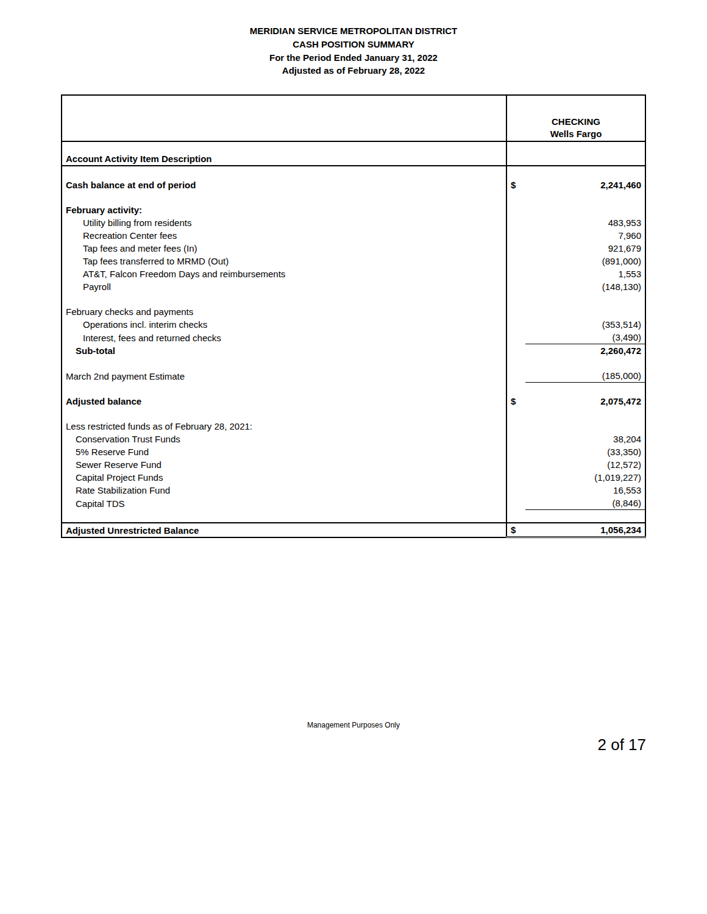MERIDIAN SERVICE METROPOLITAN DISTRICT
CASH POSITION SUMMARY
For the Period Ended January 31, 2022
Adjusted as of February 28, 2022
| | CHECKING Wells Fargo |
| Account Activity Item Description | | |
| Cash balance at end of period | $ | 2,241,460 |
| February activity: | | |
| Utility billing from residents | | 483,953 |
| Recreation Center fees | | 7,960 |
| Tap fees and meter fees (In) | | 921,679 |
| Tap fees transferred to MRMD (Out) | | (891,000) |
| AT&T, Falcon Freedom Days and reimbursements | | 1,553 |
| Payroll | | (148,130) |
| February checks and payments | | |
| Operations incl. interim checks | | (353,514) |
| Interest, fees and returned checks | | (3,490) |
| Sub-total | | 2,260,472 |
| March 2nd payment Estimate | | (185,000) |
| Adjusted balance | $ | 2,075,472 |
| Less restricted funds as of February 28, 2021: | | |
| Conservation Trust Funds | | 38,204 |
| 5% Reserve Fund | | (33,350) |
| Sewer Reserve Fund | | (12,572) |
| Capital Project Funds | | (1,019,227) |
| Rate Stabilization Fund | | 16,553 |
| Capital TDS | | (8,846) |
| Adjusted Unrestricted Balance | $ | 1,056,234 |
Management Purposes Only
2 of 17